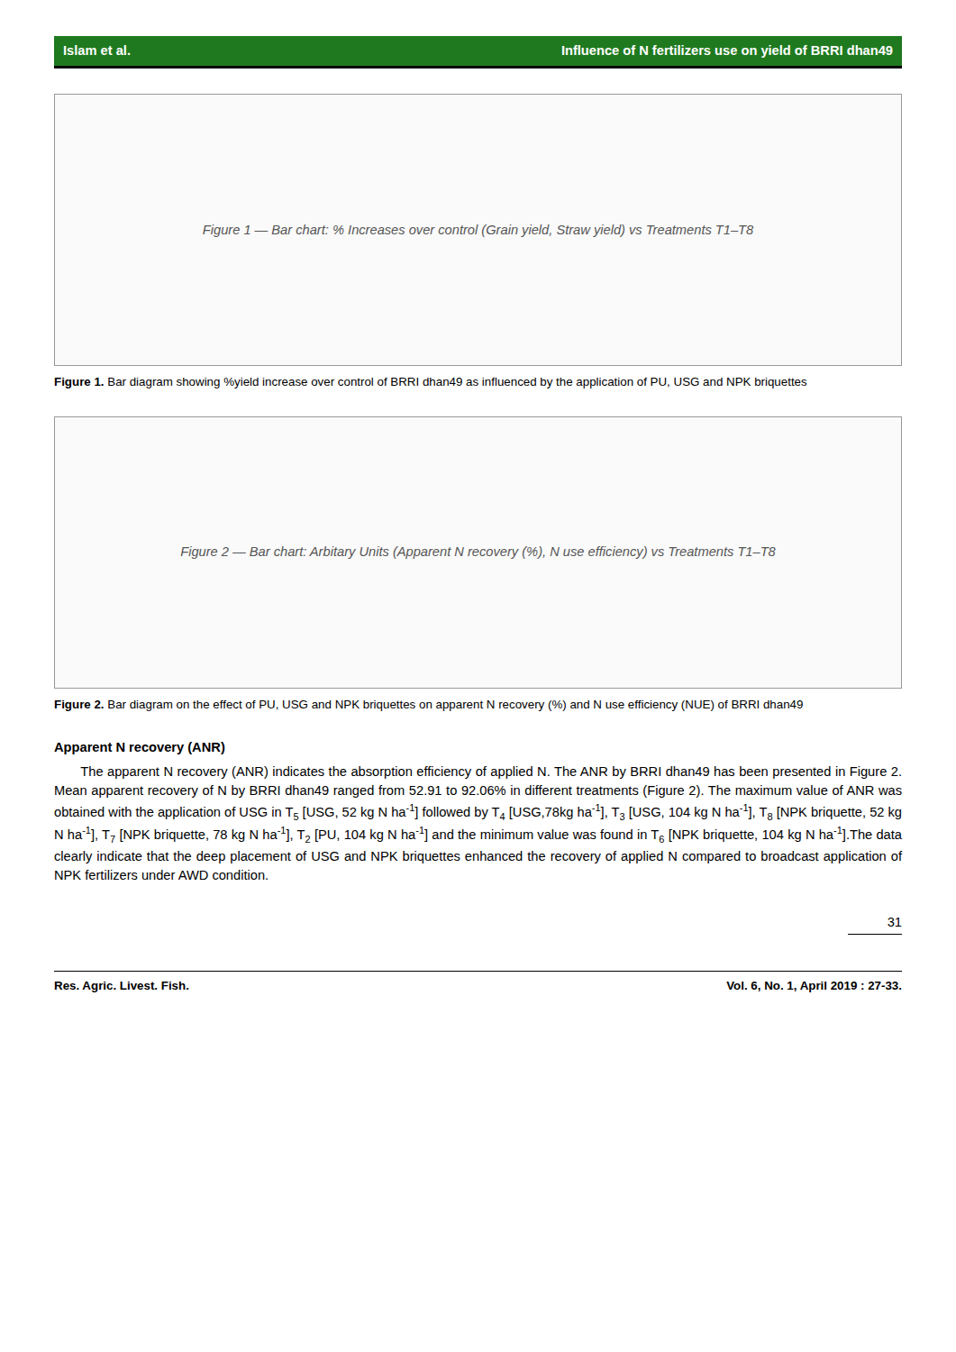Islam et al.
Influence of N fertilizers use on yield of BRRI dhan49
Figure 1 — Bar chart: % Increases over control (Grain yield, Straw yield) vs Treatments T1–T8
Figure 1. Bar diagram showing %yield increase over control of BRRI dhan49 as influenced by the application of PU, USG and NPK briquettes
Figure 2 — Bar chart: Arbitary Units (Apparent N recovery (%), N use efficiency) vs Treatments T1–T8
Figure 2. Bar diagram on the effect of PU, USG and NPK briquettes on apparent N recovery (%) and N use efficiency (NUE) of BRRI dhan49
Apparent N recovery (ANR)
The apparent N recovery (ANR) indicates the absorption efficiency of applied N. The ANR by BRRI dhan49 has been presented in Figure 2. Mean apparent recovery of N by BRRI dhan49 ranged from 52.91 to 92.06% in different treatments (Figure 2). The maximum value of ANR was obtained with the application of USG in T5 [USG, 52 kg N ha-1] followed by T4 [USG,78kg ha-1], T3 [USG, 104 kg N ha-1], T8 [NPK briquette, 52 kg N ha-1], T7 [NPK briquette, 78 kg N ha-1], T2 [PU, 104 kg N ha-1] and the minimum value was found in T6 [NPK briquette, 104 kg N ha-1].The data clearly indicate that the deep placement of USG and NPK briquettes enhanced the recovery of applied N compared to broadcast application of NPK fertilizers under AWD condition.
31
Res. Agric. Livest. Fish.
Vol. 6, No. 1, April 2019 : 27-33.